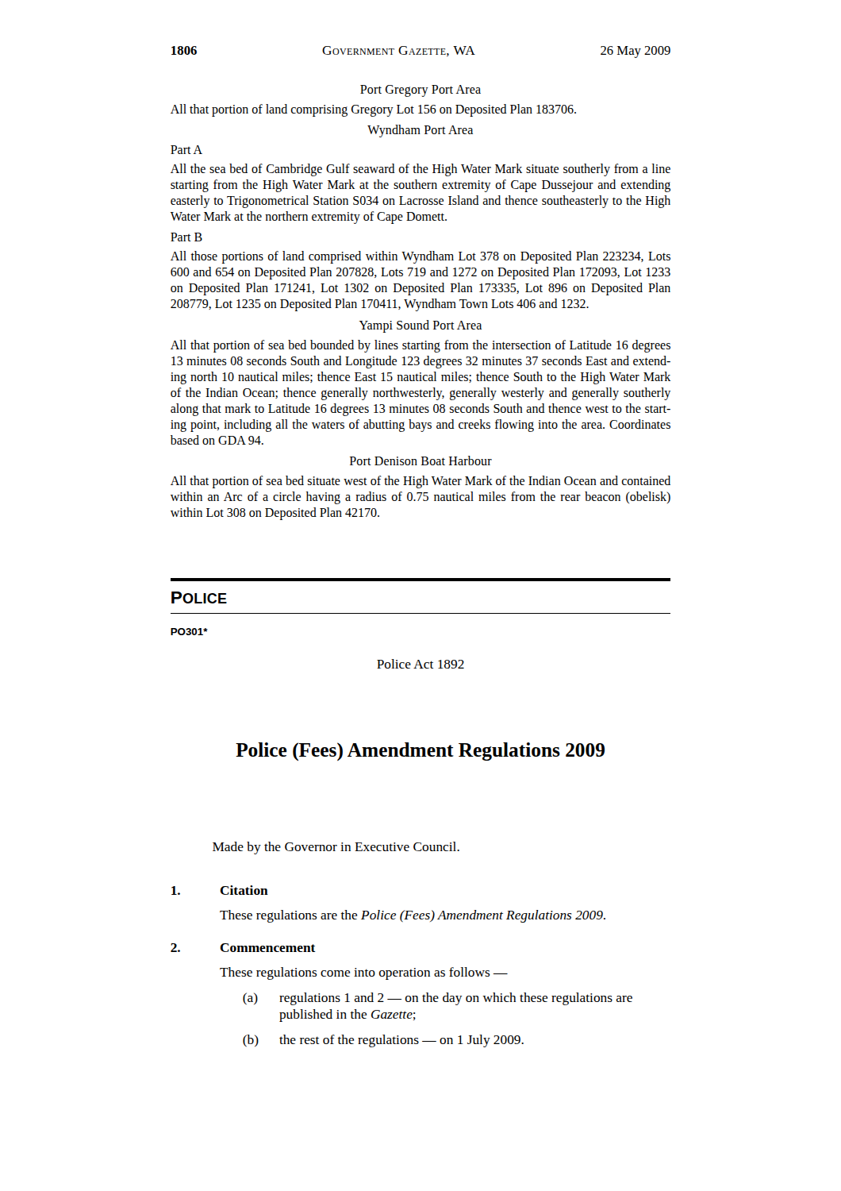1806 Government Gazette, WA 26 May 2009
Port Gregory Port Area
All that portion of land comprising Gregory Lot 156 on Deposited Plan 183706.
Wyndham Port Area
Part A
All the sea bed of Cambridge Gulf seaward of the High Water Mark situate southerly from a line starting from the High Water Mark at the southern extremity of Cape Dussejour and extending easterly to Trigonometrical Station S034 on Lacrosse Island and thence southeasterly to the High Water Mark at the northern extremity of Cape Domett.
Part B
All those portions of land comprised within Wyndham Lot 378 on Deposited Plan 223234, Lots 600 and 654 on Deposited Plan 207828, Lots 719 and 1272 on Deposited Plan 172093, Lot 1233 on Deposited Plan 171241, Lot 1302 on Deposited Plan 173335, Lot 896 on Deposited Plan 208779, Lot 1235 on Deposited Plan 170411, Wyndham Town Lots 406 and 1232.
Yampi Sound Port Area
All that portion of sea bed bounded by lines starting from the intersection of Latitude 16 degrees 13 minutes 08 seconds South and Longitude 123 degrees 32 minutes 37 seconds East and extending north 10 nautical miles; thence East 15 nautical miles; thence South to the High Water Mark of the Indian Ocean; thence generally northwesterly, generally westerly and generally southerly along that mark to Latitude 16 degrees 13 minutes 08 seconds South and thence west to the starting point, including all the waters of abutting bays and creeks flowing into the area. Coordinates based on GDA 94.
Port Denison Boat Harbour
All that portion of sea bed situate west of the High Water Mark of the Indian Ocean and contained within an Arc of a circle having a radius of 0.75 nautical miles from the rear beacon (obelisk) within Lot 308 on Deposited Plan 42170.
POLICE
PO301*
Police Act 1892
Police (Fees) Amendment Regulations 2009
Made by the Governor in Executive Council.
1.
Citation
These regulations are the Police (Fees) Amendment Regulations 2009.
2.
Commencement
These regulations come into operation as follows —
(a)
regulations 1 and 2 — on the day on which these regulations are published in the Gazette;
(b)
the rest of the regulations — on 1 July 2009.